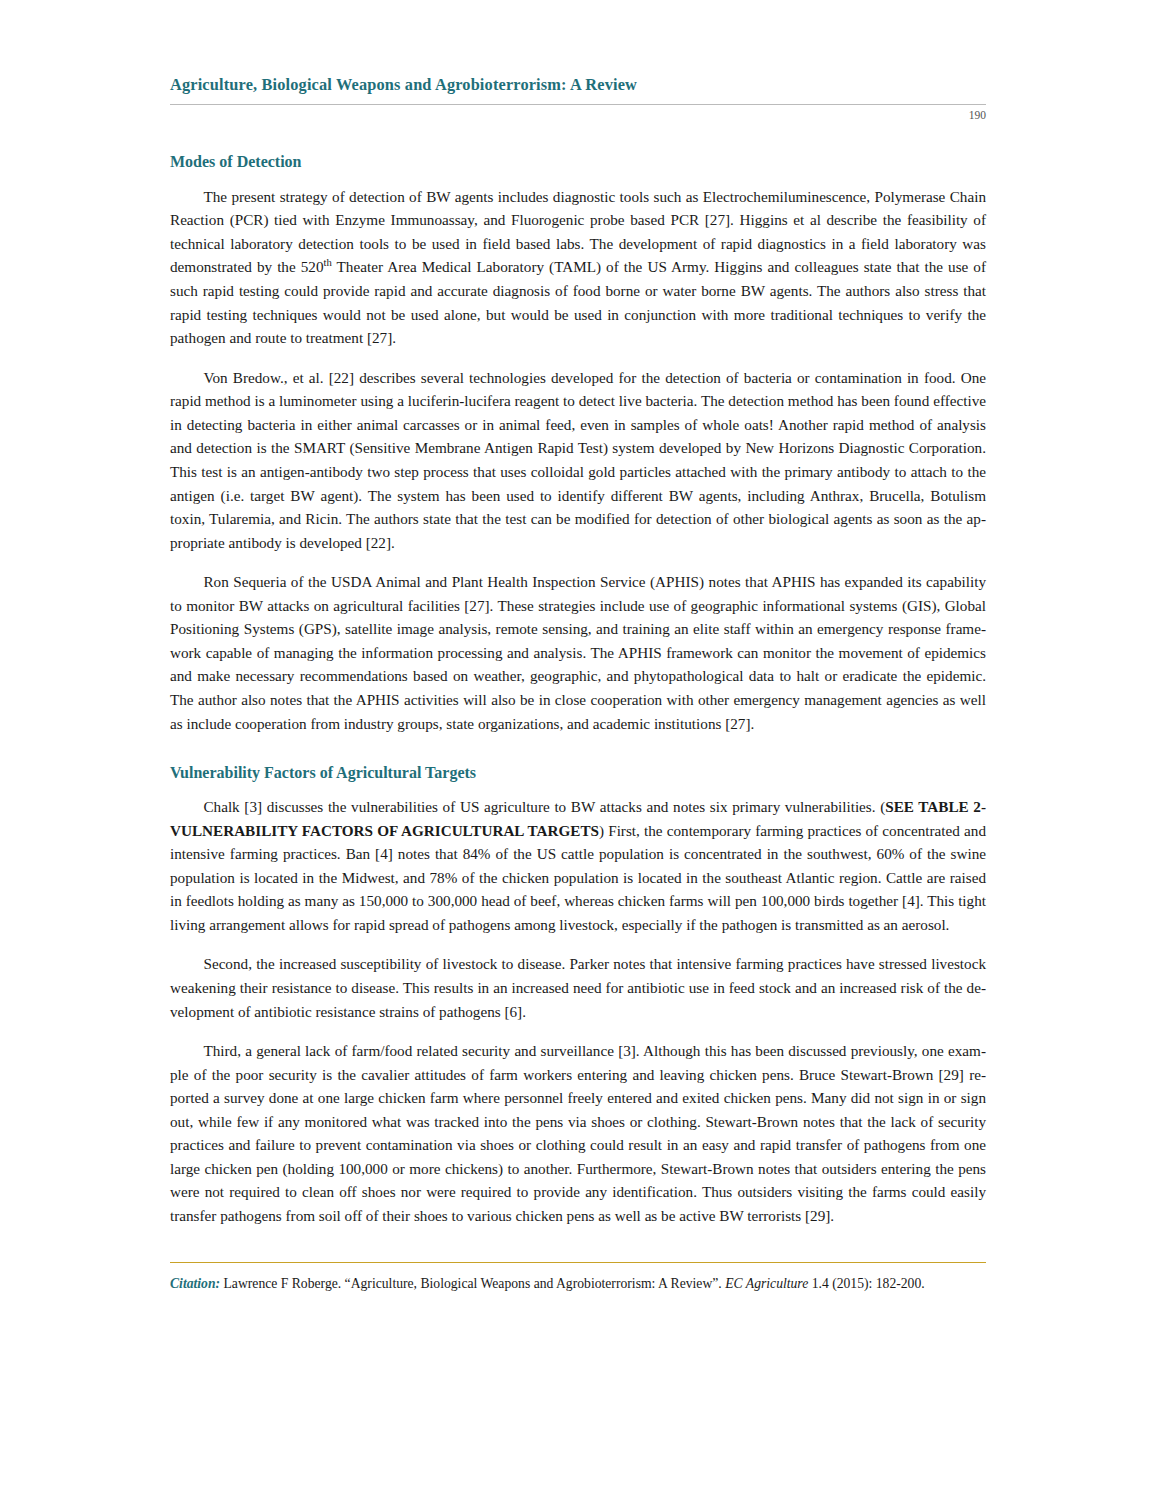Agriculture, Biological Weapons and Agrobioterrorism: A Review
190
Modes of Detection
The present strategy of detection of BW agents includes diagnostic tools such as Electrochemiluminescence, Polymerase Chain Reaction (PCR) tied with Enzyme Immunoassay, and Fluorogenic probe based PCR [27]. Higgins et al describe the feasibility of technical laboratory detection tools to be used in field based labs. The development of rapid diagnostics in a field laboratory was demonstrated by the 520th Theater Area Medical Laboratory (TAML) of the US Army. Higgins and colleagues state that the use of such rapid testing could provide rapid and accurate diagnosis of food borne or water borne BW agents. The authors also stress that rapid testing techniques would not be used alone, but would be used in conjunction with more traditional techniques to verify the pathogen and route to treatment [27].
Von Bredow., et al. [22] describes several technologies developed for the detection of bacteria or contamination in food. One rapid method is a luminometer using a luciferin-lucifera reagent to detect live bacteria. The detection method has been found effective in detecting bacteria in either animal carcasses or in animal feed, even in samples of whole oats! Another rapid method of analysis and detection is the SMART (Sensitive Membrane Antigen Rapid Test) system developed by New Horizons Diagnostic Corporation. This test is an antigen-antibody two step process that uses colloidal gold particles attached with the primary antibody to attach to the antigen (i.e. target BW agent). The system has been used to identify different BW agents, including Anthrax, Brucella, Botulism toxin, Tularemia, and Ricin. The authors state that the test can be modified for detection of other biological agents as soon as the appropriate antibody is developed [22].
Ron Sequeria of the USDA Animal and Plant Health Inspection Service (APHIS) notes that APHIS has expanded its capability to monitor BW attacks on agricultural facilities [27]. These strategies include use of geographic informational systems (GIS), Global Positioning Systems (GPS), satellite image analysis, remote sensing, and training an elite staff within an emergency response framework capable of managing the information processing and analysis. The APHIS framework can monitor the movement of epidemics and make necessary recommendations based on weather, geographic, and phytopathological data to halt or eradicate the epidemic. The author also notes that the APHIS activities will also be in close cooperation with other emergency management agencies as well as include cooperation from industry groups, state organizations, and academic institutions [27].
Vulnerability Factors of Agricultural Targets
Chalk [3] discusses the vulnerabilities of US agriculture to BW attacks and notes six primary vulnerabilities. (SEE TABLE 2- VULNERABILITY FACTORS OF AGRICULTURAL TARGETS) First, the contemporary farming practices of concentrated and intensive farming practices. Ban [4] notes that 84% of the US cattle population is concentrated in the southwest, 60% of the swine population is located in the Midwest, and 78% of the chicken population is located in the southeast Atlantic region. Cattle are raised in feedlots holding as many as 150,000 to 300,000 head of beef, whereas chicken farms will pen 100,000 birds together [4]. This tight living arrangement allows for rapid spread of pathogens among livestock, especially if the pathogen is transmitted as an aerosol.
Second, the increased susceptibility of livestock to disease. Parker notes that intensive farming practices have stressed livestock weakening their resistance to disease. This results in an increased need for antibiotic use in feed stock and an increased risk of the development of antibiotic resistance strains of pathogens [6].
Third, a general lack of farm/food related security and surveillance [3]. Although this has been discussed previously, one example of the poor security is the cavalier attitudes of farm workers entering and leaving chicken pens. Bruce Stewart-Brown [29] reported a survey done at one large chicken farm where personnel freely entered and exited chicken pens. Many did not sign in or sign out, while few if any monitored what was tracked into the pens via shoes or clothing. Stewart-Brown notes that the lack of security practices and failure to prevent contamination via shoes or clothing could result in an easy and rapid transfer of pathogens from one large chicken pen (holding 100,000 or more chickens) to another. Furthermore, Stewart-Brown notes that outsiders entering the pens were not required to clean off shoes nor were required to provide any identification. Thus outsiders visiting the farms could easily transfer pathogens from soil off of their shoes to various chicken pens as well as be active BW terrorists [29].
Citation: Lawrence F Roberge. “Agriculture, Biological Weapons and Agrobioterrorism: A Review”. EC Agriculture 1.4 (2015): 182-200.